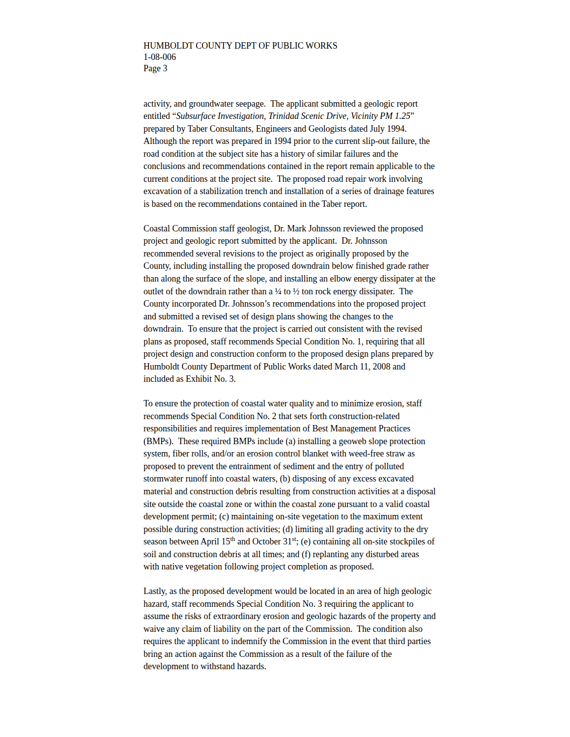HUMBOLDT COUNTY DEPT OF PUBLIC WORKS
1-08-006
Page 3
activity, and groundwater seepage. The applicant submitted a geologic report entitled “Subsurface Investigation, Trinidad Scenic Drive, Vicinity PM 1.25” prepared by Taber Consultants, Engineers and Geologists dated July 1994. Although the report was prepared in 1994 prior to the current slip-out failure, the road condition at the subject site has a history of similar failures and the conclusions and recommendations contained in the report remain applicable to the current conditions at the project site. The proposed road repair work involving excavation of a stabilization trench and installation of a series of drainage features is based on the recommendations contained in the Taber report.
Coastal Commission staff geologist, Dr. Mark Johnsson reviewed the proposed project and geologic report submitted by the applicant. Dr. Johnsson recommended several revisions to the project as originally proposed by the County, including installing the proposed downdrain below finished grade rather than along the surface of the slope, and installing an elbow energy dissipater at the outlet of the downdrain rather than a ¼ to ½ ton rock energy dissipater. The County incorporated Dr. Johnsson’s recommendations into the proposed project and submitted a revised set of design plans showing the changes to the downdrain. To ensure that the project is carried out consistent with the revised plans as proposed, staff recommends Special Condition No. 1, requiring that all project design and construction conform to the proposed design plans prepared by Humboldt County Department of Public Works dated March 11, 2008 and included as Exhibit No. 3.
To ensure the protection of coastal water quality and to minimize erosion, staff recommends Special Condition No. 2 that sets forth construction-related responsibilities and requires implementation of Best Management Practices (BMPs). These required BMPs include (a) installing a geoweb slope protection system, fiber rolls, and/or an erosion control blanket with weed-free straw as proposed to prevent the entrainment of sediment and the entry of polluted stormwater runoff into coastal waters, (b) disposing of any excess excavated material and construction debris resulting from construction activities at a disposal site outside the coastal zone or within the coastal zone pursuant to a valid coastal development permit; (c) maintaining on-site vegetation to the maximum extent possible during construction activities; (d) limiting all grading activity to the dry season between April 15th and October 31st; (e) containing all on-site stockpiles of soil and construction debris at all times; and (f) replanting any disturbed areas with native vegetation following project completion as proposed.
Lastly, as the proposed development would be located in an area of high geologic hazard, staff recommends Special Condition No. 3 requiring the applicant to assume the risks of extraordinary erosion and geologic hazards of the property and waive any claim of liability on the part of the Commission. The condition also requires the applicant to indemnify the Commission in the event that third parties bring an action against the Commission as a result of the failure of the development to withstand hazards.